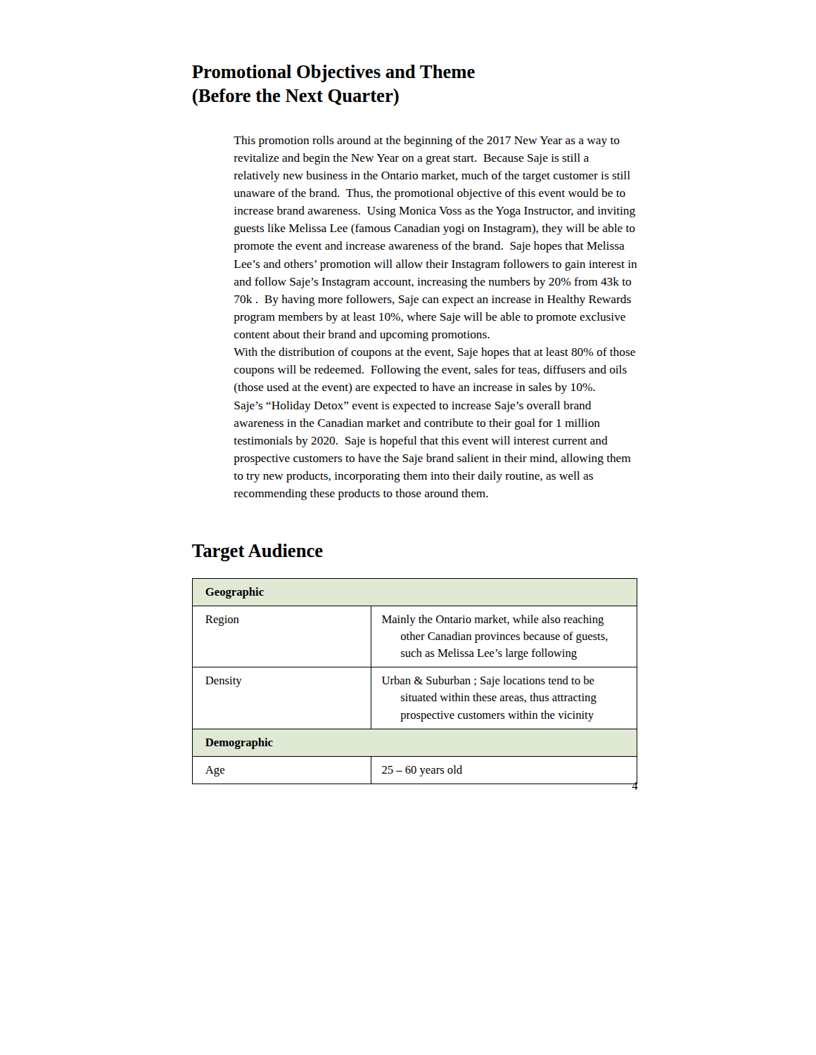Promotional Objectives and Theme
(Before the Next Quarter)
This promotion rolls around at the beginning of the 2017 New Year as a way to revitalize and begin the New Year on a great start. Because Saje is still a relatively new business in the Ontario market, much of the target customer is still unaware of the brand. Thus, the promotional objective of this event would be to increase brand awareness. Using Monica Voss as the Yoga Instructor, and inviting guests like Melissa Lee (famous Canadian yogi on Instagram), they will be able to promote the event and increase awareness of the brand. Saje hopes that Melissa Lee’s and others’ promotion will allow their Instagram followers to gain interest in and follow Saje’s Instagram account, increasing the numbers by 20% from 43k to 70k . By having more followers, Saje can expect an increase in Healthy Rewards program members by at least 10%, where Saje will be able to promote exclusive content about their brand and upcoming promotions.
With the distribution of coupons at the event, Saje hopes that at least 80% of those coupons will be redeemed. Following the event, sales for teas, diffusers and oils (those used at the event) are expected to have an increase in sales by 10%.
Saje’s “Holiday Detox” event is expected to increase Saje’s overall brand awareness in the Canadian market and contribute to their goal for 1 million testimonials by 2020. Saje is hopeful that this event will interest current and prospective customers to have the Saje brand salient in their mind, allowing them to try new products, incorporating them into their daily routine, as well as recommending these products to those around them.
Target Audience
| Geographic |
| Region | Mainly the Ontario market, while also reaching other Canadian provinces because of guests, such as Melissa Lee’s large following |
| Density | Urban & Suburban ; Saje locations tend to be situated within these areas, thus attracting prospective customers within the vicinity |
| Demographic |
| Age | 25 – 60 years old |
4